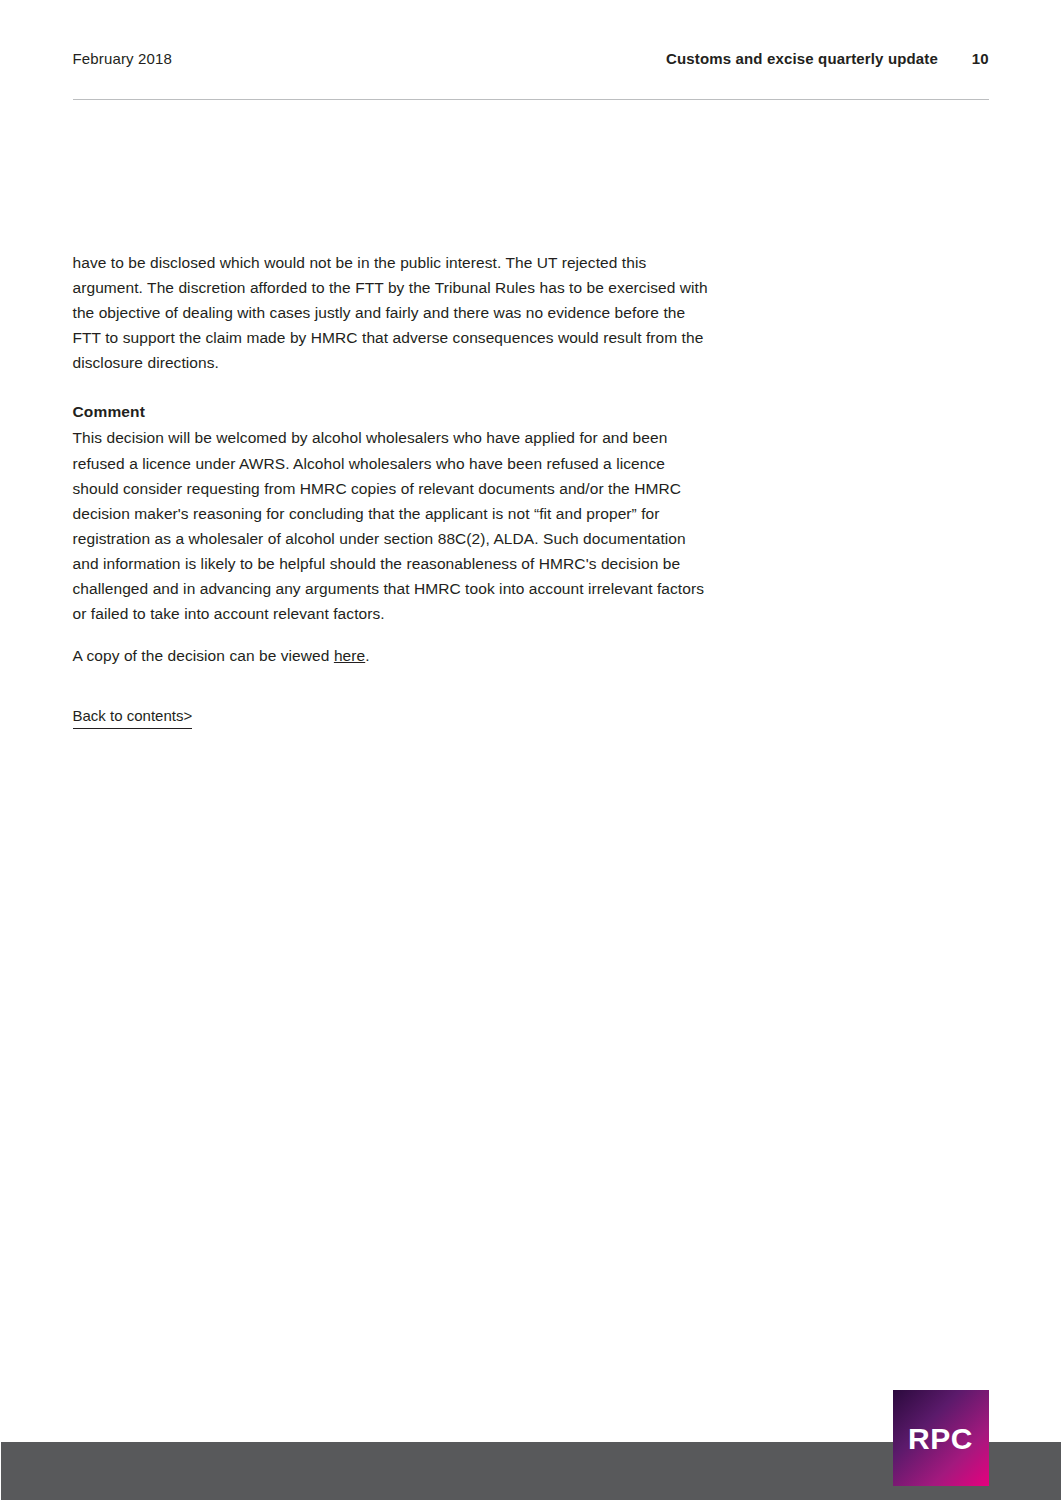February 2018
Customs and excise quarterly update
10
have to be disclosed which would not be in the public interest. The UT rejected this argument. The discretion afforded to the FTT by the Tribunal Rules has to be exercised with the objective of dealing with cases justly and fairly and there was no evidence before the FTT to support the claim made by HMRC that adverse consequences would result from the disclosure directions.
Comment
This decision will be welcomed by alcohol wholesalers who have applied for and been refused a licence under AWRS. Alcohol wholesalers who have been refused a licence should consider requesting from HMRC copies of relevant documents and/or the HMRC decision maker's reasoning for concluding that the applicant is not “fit and proper” for registration as a wholesaler of alcohol under section 88C(2), ALDA. Such documentation and information is likely to be helpful should the reasonableness of HMRC's decision be challenged and in advancing any arguments that HMRC took into account irrelevant factors or failed to take into account relevant factors.
A copy of the decision can be viewed here.
Back to contents>
RPC